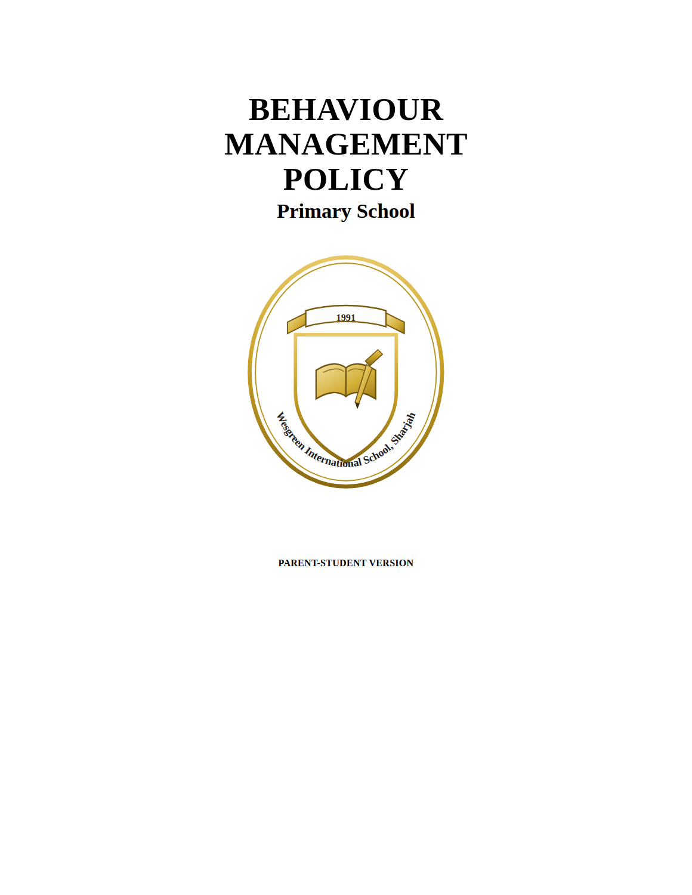BEHAVIOUR
MANAGEMENT POLICY
Primary School
Wesgreen International School, Sharjah crest 1991 Wesgreen International School, Sharjah
PARENT-STUDENT VERSION